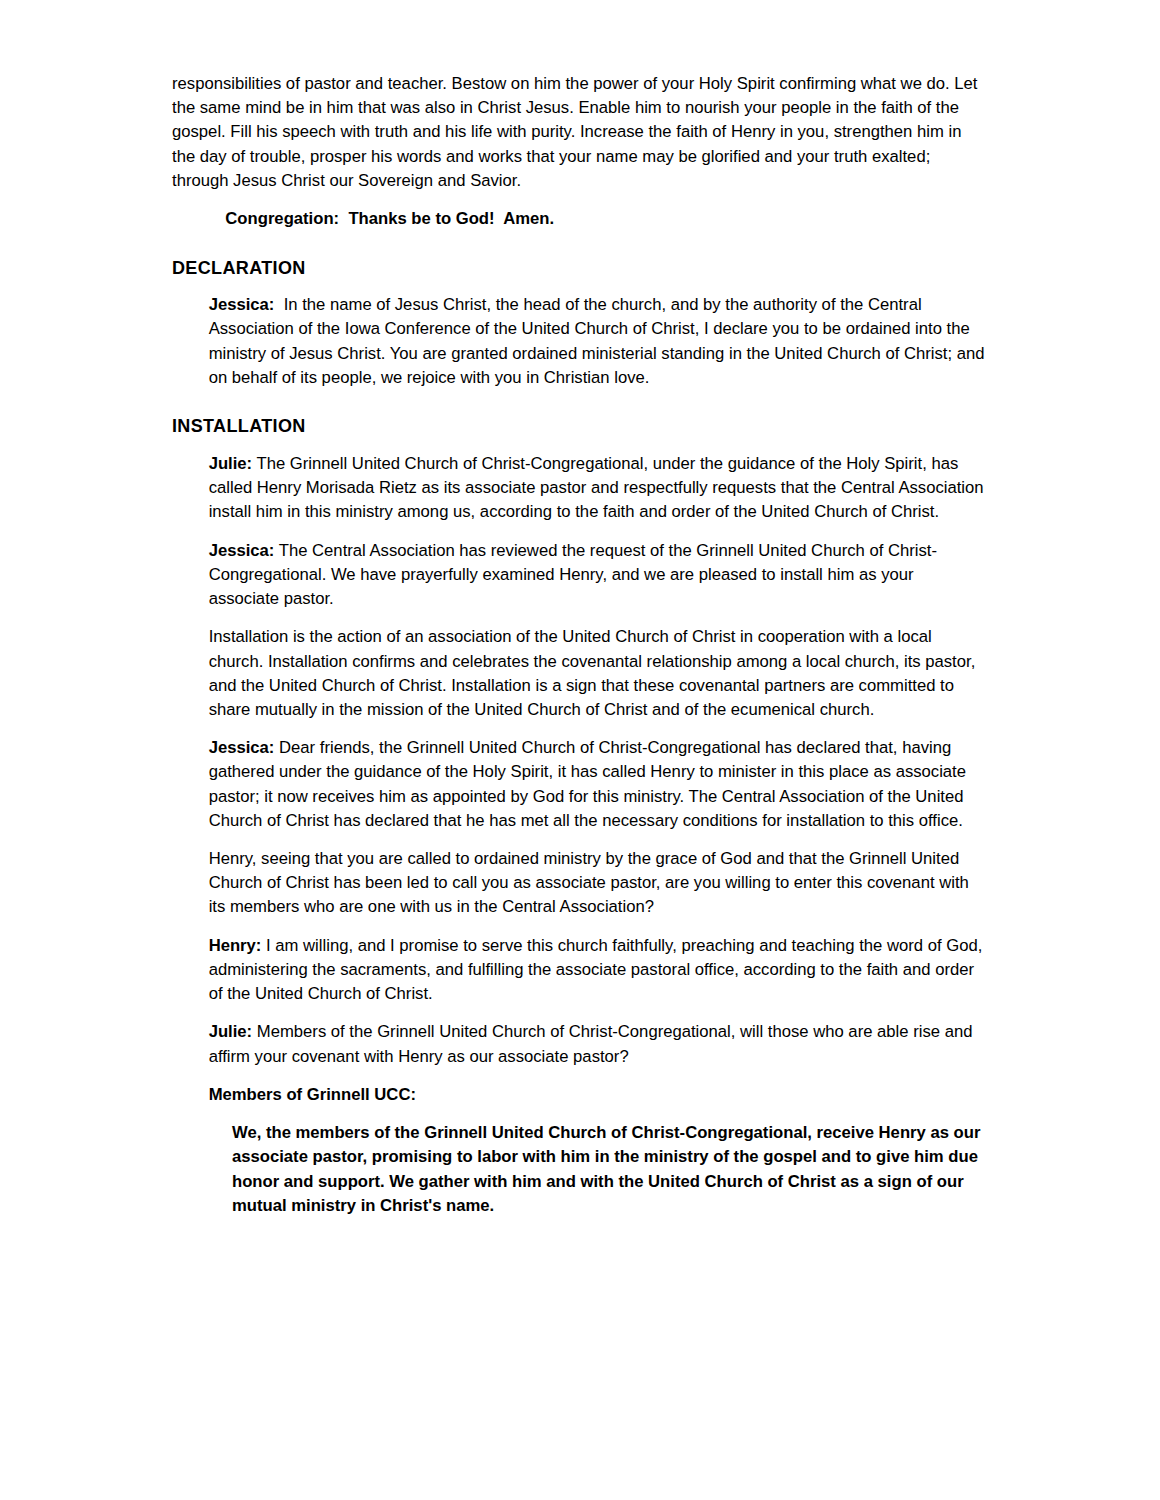responsibilities of pastor and teacher. Bestow on him the power of your Holy Spirit confirming what we do. Let the same mind be in him that was also in Christ Jesus. Enable him to nourish your people in the faith of the gospel. Fill his speech with truth and his life with purity. Increase the faith of Henry in you, strengthen him in the day of trouble, prosper his words and works that your name may be glorified and your truth exalted; through Jesus Christ our Sovereign and Savior.
Congregation: Thanks be to God! Amen.
DECLARATION
Jessica: In the name of Jesus Christ, the head of the church, and by the authority of the Central Association of the Iowa Conference of the United Church of Christ, I declare you to be ordained into the ministry of Jesus Christ. You are granted ordained ministerial standing in the United Church of Christ; and on behalf of its people, we rejoice with you in Christian love.
INSTALLATION
Julie: The Grinnell United Church of Christ-Congregational, under the guidance of the Holy Spirit, has called Henry Morisada Rietz as its associate pastor and respectfully requests that the Central Association install him in this ministry among us, according to the faith and order of the United Church of Christ.
Jessica: The Central Association has reviewed the request of the Grinnell United Church of Christ-Congregational. We have prayerfully examined Henry, and we are pleased to install him as your associate pastor.
Installation is the action of an association of the United Church of Christ in cooperation with a local church. Installation confirms and celebrates the covenantal relationship among a local church, its pastor, and the United Church of Christ. Installation is a sign that these covenantal partners are committed to share mutually in the mission of the United Church of Christ and of the ecumenical church.
Jessica: Dear friends, the Grinnell United Church of Christ-Congregational has declared that, having gathered under the guidance of the Holy Spirit, it has called Henry to minister in this place as associate pastor; it now receives him as appointed by God for this ministry. The Central Association of the United Church of Christ has declared that he has met all the necessary conditions for installation to this office.
Henry, seeing that you are called to ordained ministry by the grace of God and that the Grinnell United Church of Christ has been led to call you as associate pastor, are you willing to enter this covenant with its members who are one with us in the Central Association?
Henry: I am willing, and I promise to serve this church faithfully, preaching and teaching the word of God, administering the sacraments, and fulfilling the associate pastoral office, according to the faith and order of the United Church of Christ.
Julie: Members of the Grinnell United Church of Christ-Congregational, will those who are able rise and affirm your covenant with Henry as our associate pastor?
Members of Grinnell UCC:
We, the members of the Grinnell United Church of Christ-Congregational, receive Henry as our associate pastor, promising to labor with him in the ministry of the gospel and to give him due honor and support. We gather with him and with the United Church of Christ as a sign of our mutual ministry in Christ's name.